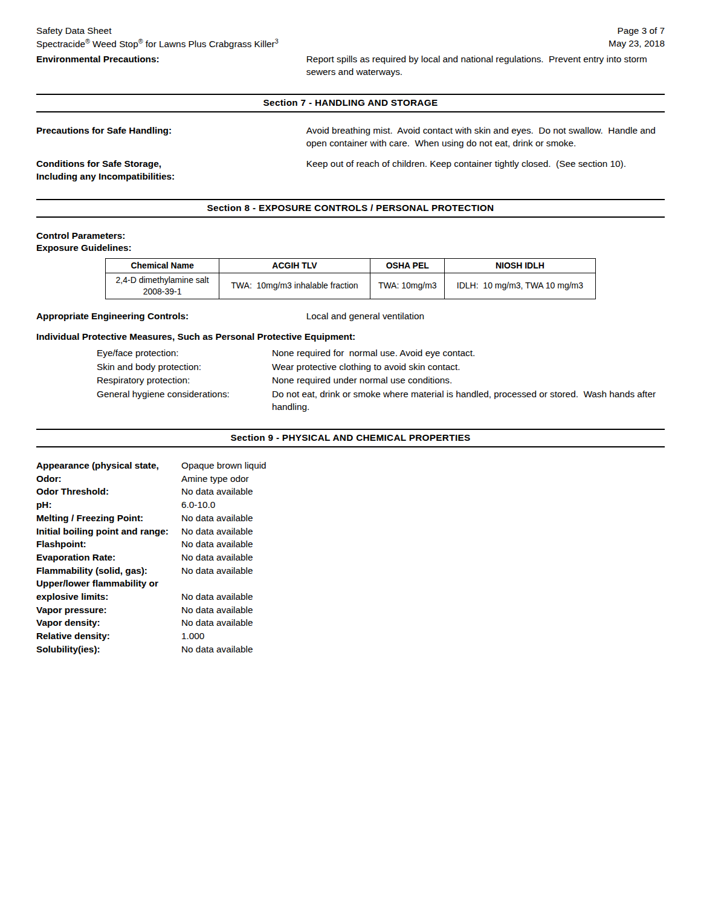Safety Data Sheet
Spectracide® Weed Stop® for Lawns Plus Crabgrass Killer3
Page 3 of 7
May 23, 2018
Environmental Precautions:
Report spills as required by local and national regulations. Prevent entry into storm sewers and waterways.
Section 7 - HANDLING AND STORAGE
Precautions for Safe Handling:
Avoid breathing mist. Avoid contact with skin and eyes. Do not swallow. Handle and open container with care. When using do not eat, drink or smoke.
Conditions for Safe Storage,
Including any Incompatibilities:
Keep out of reach of children. Keep container tightly closed. (See section 10).
Section 8 - EXPOSURE CONTROLS / PERSONAL PROTECTION
Control Parameters: Exposure Guidelines:
| Chemical Name | ACGIH TLV | OSHA PEL | NIOSH IDLH |
| --- | --- | --- | --- |
| 2,4-D dimethylamine salt 2008-39-1 | TWA: 10mg/m3 inhalable fraction | TWA: 10mg/m3 | IDLH: 10 mg/m3, TWA 10 mg/m3 |
Appropriate Engineering Controls:
Local and general ventilation
Individual Protective Measures, Such as Personal Protective Equipment:
Eye/face protection:
None required for normal use. Avoid eye contact.
Skin and body protection:
Wear protective clothing to avoid skin contact.
Respiratory protection:
None required under normal use conditions.
General hygiene considerations:
Do not eat, drink or smoke where material is handled, processed or stored. Wash hands after handling.
Section 9 - PHYSICAL AND CHEMICAL PROPERTIES
Appearance (physical state,
Opaque brown liquid
Odor:
Amine type odor
Odor Threshold:
No data available
pH:
6.0-10.0
Melting / Freezing Point:
No data available
Initial boiling point and range:
No data available
Flashpoint:
No data available
Evaporation Rate:
No data available
Flammability (solid, gas):
No data available
Upper/lower flammability or
explosive limits:
No data available
Vapor pressure:
No data available
Vapor density:
No data available
Relative density:
1.000
Solubility(ies):
No data available